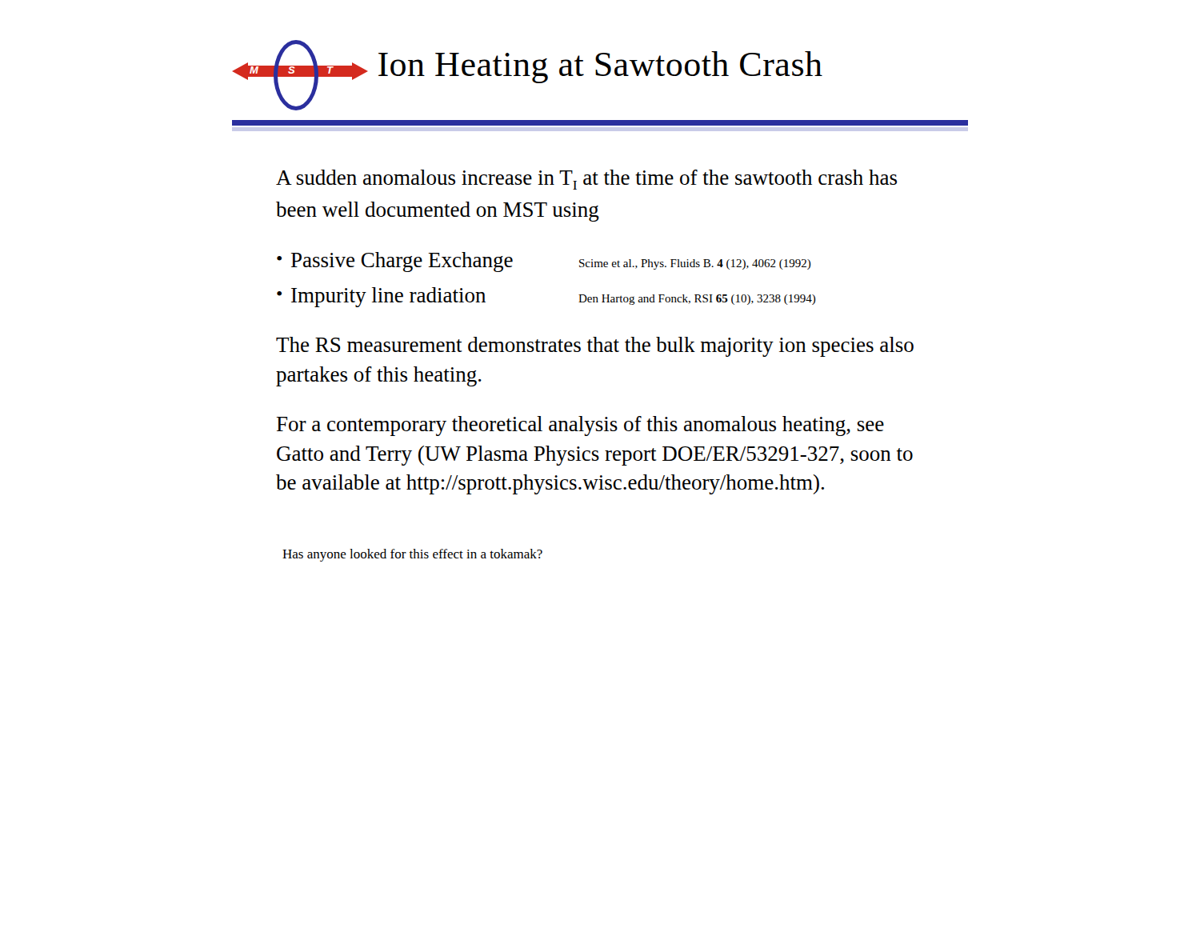M S T
Ion Heating at Sawtooth Crash
A sudden anomalous increase in TI at the time of the sawtooth crash has been well documented on MST using
Passive Charge Exchange Scime et al., Phys. Fluids B. 4 (12), 4062 (1992)
Impurity line radiation Den Hartog and Fonck, RSI 65 (10), 3238 (1994)
The RS measurement demonstrates that the bulk majority ion species also partakes of this heating.
For a contemporary theoretical analysis of this anomalous heating, see Gatto and Terry (UW Plasma Physics report DOE/ER/53291-327, soon to be available at http://sprott.physics.wisc.edu/theory/home.htm).
Has anyone looked for this effect in a tokamak?